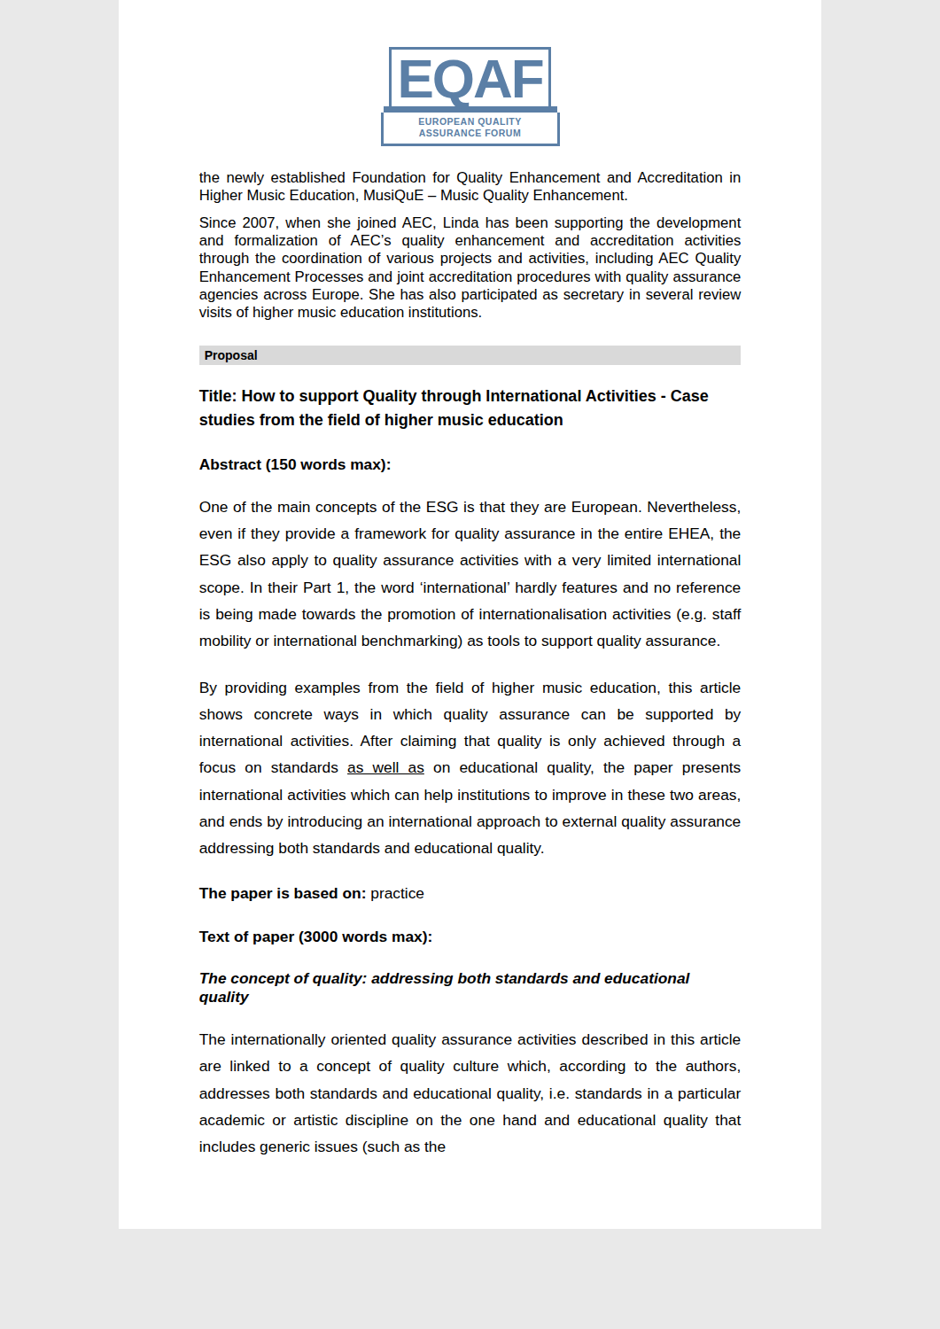EQAF
EUROPEAN QUALITY
ASSURANCE FORUM
the newly established Foundation for Quality Enhancement and Accreditation in Higher Music Education, MusiQuE – Music Quality Enhancement.
Since 2007, when she joined AEC, Linda has been supporting the development and formalization of AEC’s quality enhancement and accreditation activities through the coordination of various projects and activities, including AEC Quality Enhancement Processes and joint accreditation procedures with quality assurance agencies across Europe. She has also participated as secretary in several review visits of higher music education institutions.
Proposal
Title: How to support Quality through International Activities - Case studies from the field of higher music education
Abstract (150 words max):
One of the main concepts of the ESG is that they are European. Nevertheless, even if they provide a framework for quality assurance in the entire EHEA, the ESG also apply to quality assurance activities with a very limited international scope. In their Part 1, the word ‘international’ hardly features and no reference is being made towards the promotion of internationalisation activities (e.g. staff mobility or international benchmarking) as tools to support quality assurance.
By providing examples from the field of higher music education, this article shows concrete ways in which quality assurance can be supported by international activities. After claiming that quality is only achieved through a focus on standards as well as on educational quality, the paper presents international activities which can help institutions to improve in these two areas, and ends by introducing an international approach to external quality assurance addressing both standards and educational quality.
The paper is based on: practice
Text of paper (3000 words max):
The concept of quality: addressing both standards and educational quality
The internationally oriented quality assurance activities described in this article are linked to a concept of quality culture which, according to the authors, addresses both standards and educational quality, i.e. standards in a particular academic or artistic discipline on the one hand and educational quality that includes generic issues (such as the